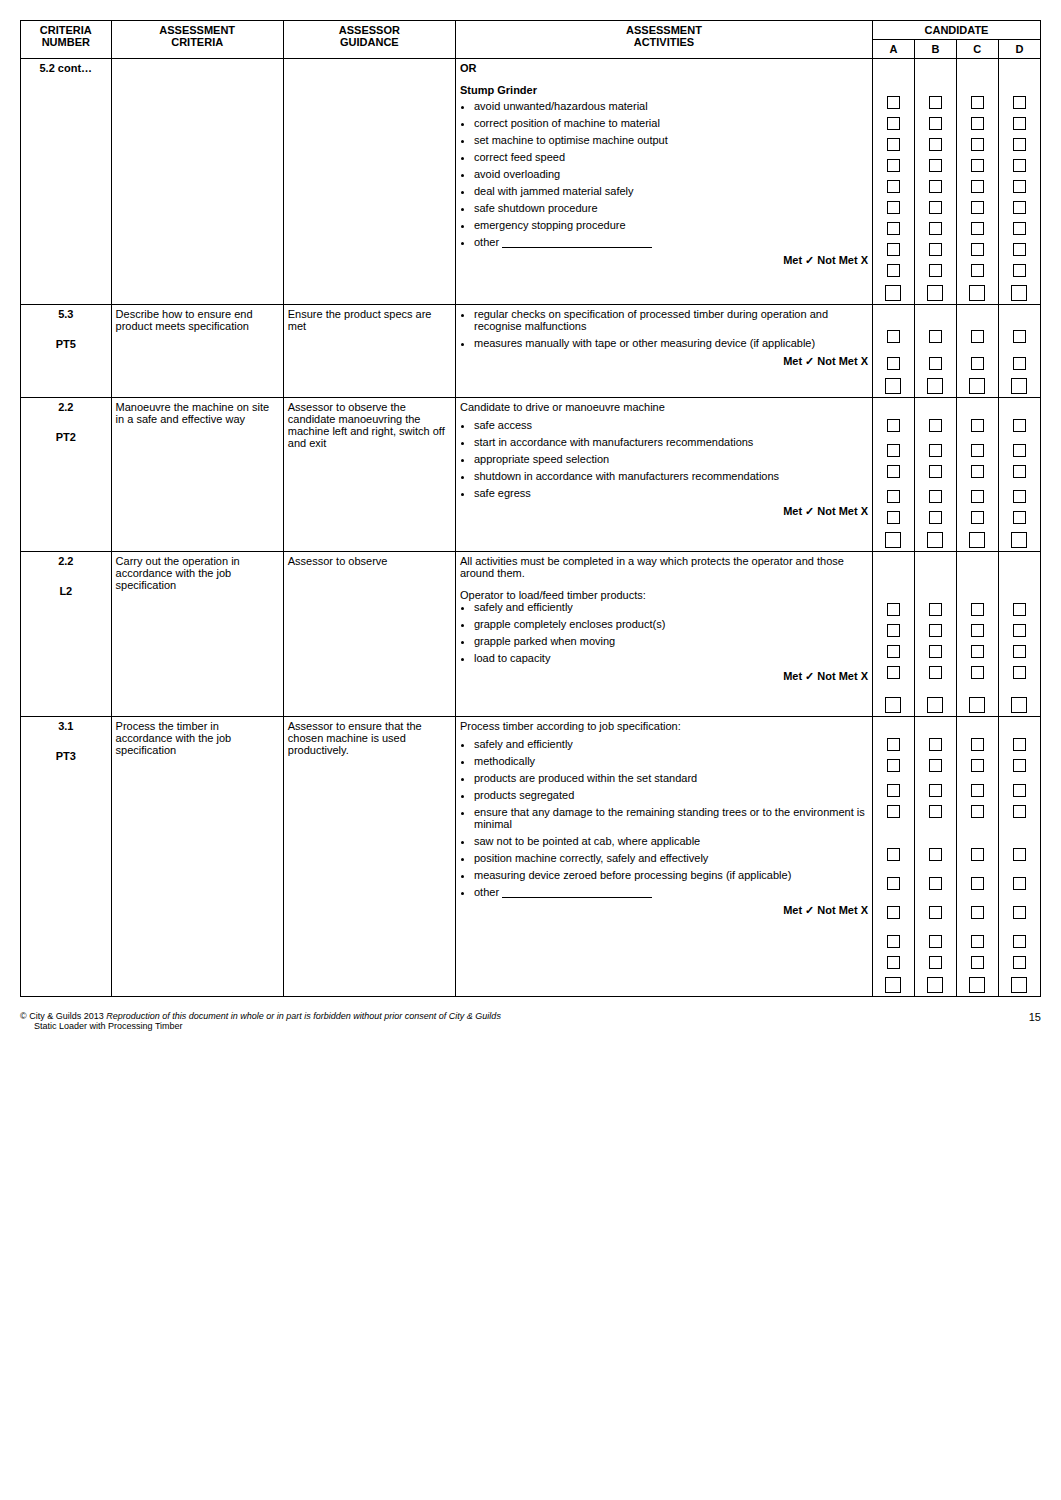| CRITERIA NUMBER | ASSESSMENT CRITERIA | ASSESSOR GUIDANCE | ASSESSMENT ACTIVITIES | / CANDIDATE / / --- / / A / B / C / D / |
| --- | --- | --- | --- | --- |
| 5.2 cont… | | | OR Stump Grinder avoid unwanted/hazardous material correct position of machine to material set machine to optimise machine output correct feed speed avoid overloading deal with jammed material safely safe shutdown procedure emergency stopping procedure other Met ✓ Not Met X | | | | |
| 5.3 PT5 | Describe how to ensure end product meets specification | Ensure the product specs are met | regular checks on specification of processed timber during operation and recognise malfunctions measures manually with tape or other measuring device (if applicable) Met ✓ Not Met X | | | | |
| 2.2 PT2 | Manoeuvre the machine on site in a safe and effective way | Assessor to observe the candidate manoeuvring the machine left and right, switch off and exit | Candidate to drive or manoeuvre machine safe access start in accordance with manufacturers recommendations appropriate speed selection shutdown in accordance with manufacturers recommendations safe egress Met ✓ Not Met X | | | | |
| 2.2 L2 | Carry out the operation in accordance with the job specification | Assessor to observe | All activities must be completed in a way which protects the operator and those around them. Operator to load/feed timber products: safely and efficiently grapple completely encloses product(s) grapple parked when moving load to capacity Met ✓ Not Met X | | | | |
| 3.1 PT3 | Process the timber in accordance with the job specification | Assessor to ensure that the chosen machine is used productively. | Process timber according to job specification: safely and efficiently methodically products are produced within the set standard products segregated ensure that any damage to the remaining standing trees or to the environment is minimal saw not to be pointed at cab, where applicable position machine correctly, safely and effectively measuring device zeroed before processing begins (if applicable) other Met ✓ Not Met X | | | | |
15 © City & Guilds 2013 Reproduction of this document in whole or in part is forbidden without prior consent of City & Guilds
Static Loader with Processing Timber